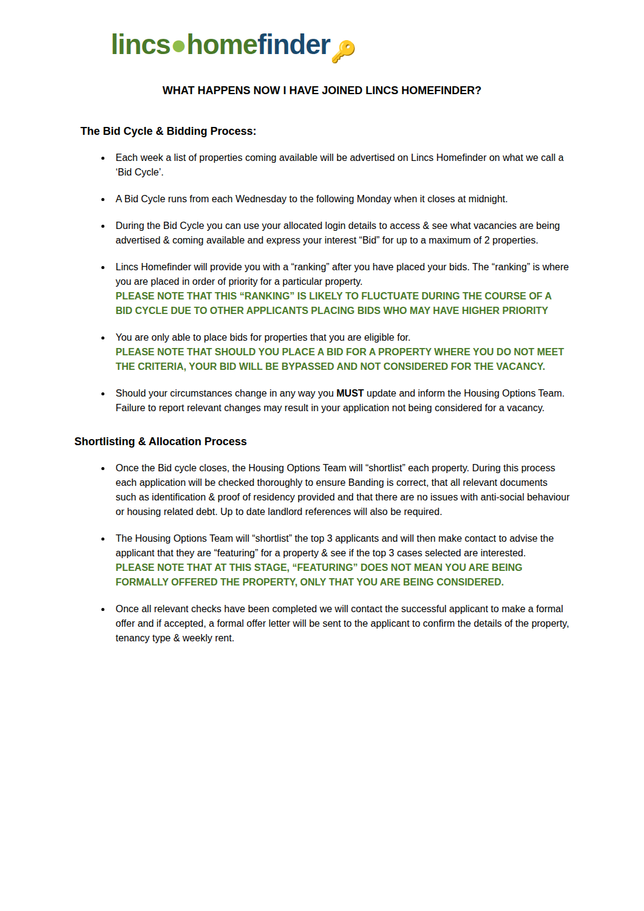lincs●home finder🔑
WHAT HAPPENS NOW I HAVE JOINED LINCS HOMEFINDER?
The Bid Cycle & Bidding Process:
Each week a list of properties coming available will be advertised on Lincs Homefinder on what we call a ‘Bid Cycle’.
A Bid Cycle runs from each Wednesday to the following Monday when it closes at midnight.
During the Bid Cycle you can use your allocated login details to access & see what vacancies are being advertised & coming available and express your interest “Bid” for up to a maximum of 2 properties.
Lincs Homefinder will provide you with a “ranking” after you have placed your bids. The “ranking” is where you are placed in order of priority for a particular property.
PLEASE NOTE THAT THIS “RANKING” IS LIKELY TO FLUCTUATE DURING THE COURSE OF A BID CYCLE DUE TO OTHER APPLICANTS PLACING BIDS WHO MAY HAVE HIGHER PRIORITY
You are only able to place bids for properties that you are eligible for.
PLEASE NOTE THAT SHOULD YOU PLACE A BID FOR A PROPERTY WHERE YOU DO NOT MEET THE CRITERIA, YOUR BID WILL BE BYPASSED AND NOT CONSIDERED FOR THE VACANCY.
Should your circumstances change in any way you MUST update and inform the Housing Options Team. Failure to report relevant changes may result in your application not being considered for a vacancy.
Shortlisting & Allocation Process
Once the Bid cycle closes, the Housing Options Team will “shortlist” each property. During this process each application will be checked thoroughly to ensure Banding is correct, that all relevant documents such as identification & proof of residency provided and that there are no issues with anti-social behaviour or housing related debt. Up to date landlord references will also be required.
The Housing Options Team will “shortlist” the top 3 applicants and will then make contact to advise the applicant that they are “featuring” for a property & see if the top 3 cases selected are interested.
PLEASE NOTE THAT AT THIS STAGE, “FEATURING” DOES NOT MEAN YOU ARE BEING FORMALLY OFFERED THE PROPERTY, ONLY THAT YOU ARE BEING CONSIDERED.
Once all relevant checks have been completed we will contact the successful applicant to make a formal offer and if accepted, a formal offer letter will be sent to the applicant to confirm the details of the property, tenancy type & weekly rent.